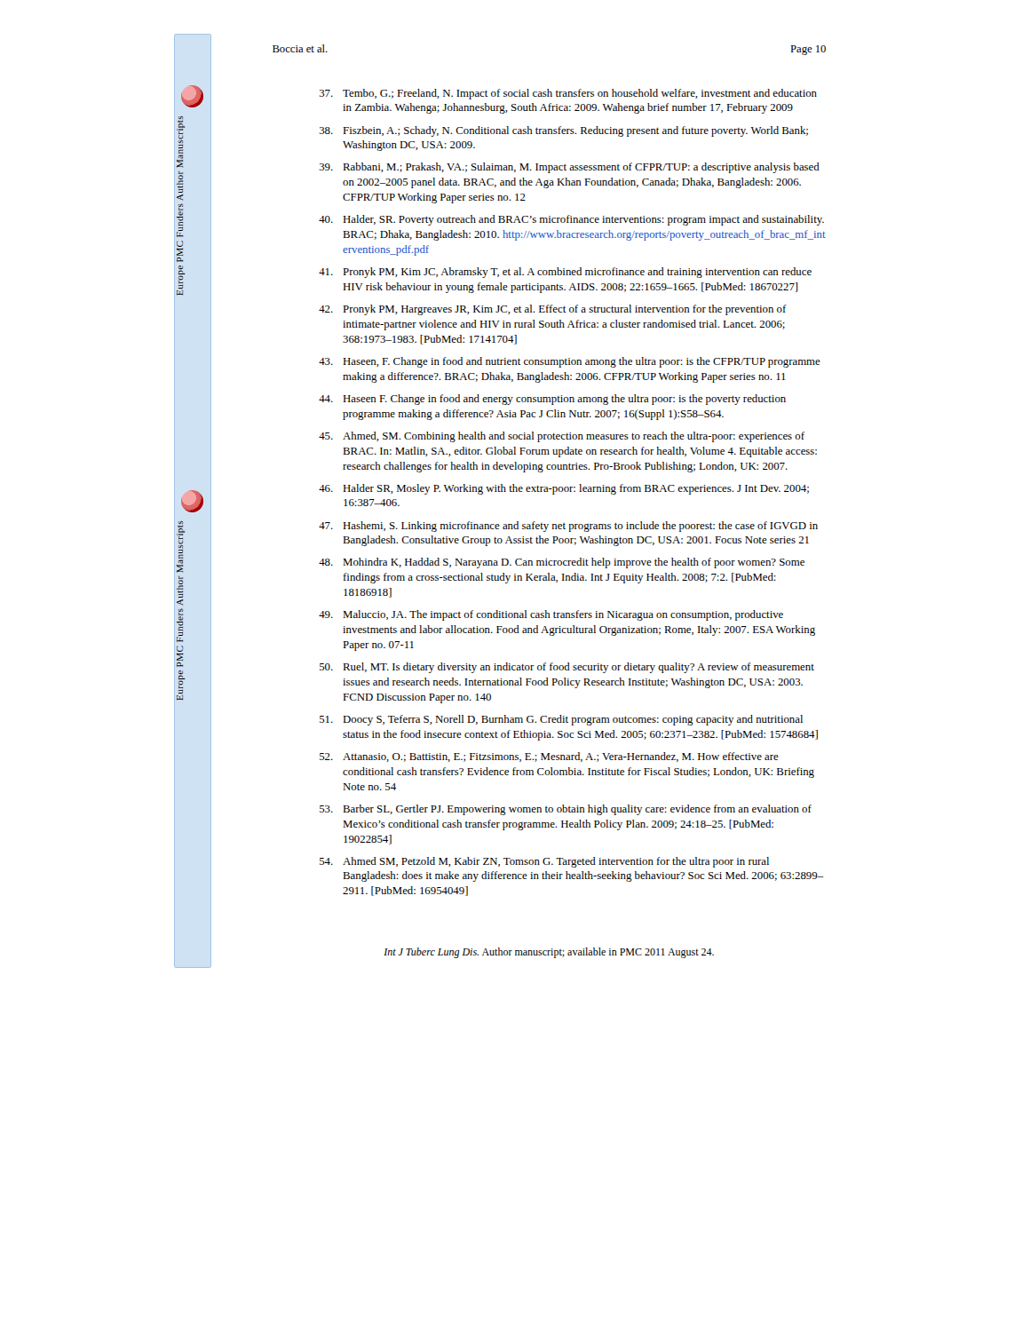Europe PMC Funders Author Manuscripts
Europe PMC Funders Author Manuscripts
Boccia et al.
Page 10
37. Tembo, G.; Freeland, N. Impact of social cash transfers on household welfare, investment and education in Zambia. Wahenga; Johannesburg, South Africa: 2009. Wahenga brief number 17, February 2009
38. Fiszbein, A.; Schady, N. Conditional cash transfers. Reducing present and future poverty. World Bank; Washington DC, USA: 2009.
39. Rabbani, M.; Prakash, VA.; Sulaiman, M. Impact assessment of CFPR/TUP: a descriptive analysis based on 2002–2005 panel data. BRAC, and the Aga Khan Foundation, Canada; Dhaka, Bangladesh: 2006. CFPR/TUP Working Paper series no. 12
40. Halder, SR. Poverty outreach and BRAC’s microfinance interventions: program impact and sustainability. BRAC; Dhaka, Bangladesh: 2010. http://www.bracresearch.org/reports/poverty_outreach_of_brac_mf_interventions_pdf.pdf
41. Pronyk PM, Kim JC, Abramsky T, et al. A combined microfinance and training intervention can reduce HIV risk behaviour in young female participants. AIDS. 2008; 22:1659–1665. [PubMed: 18670227]
42. Pronyk PM, Hargreaves JR, Kim JC, et al. Effect of a structural intervention for the prevention of intimate-partner violence and HIV in rural South Africa: a cluster randomised trial. Lancet. 2006; 368:1973–1983. [PubMed: 17141704]
43. Haseen, F. Change in food and nutrient consumption among the ultra poor: is the CFPR/TUP programme making a difference?. BRAC; Dhaka, Bangladesh: 2006. CFPR/TUP Working Paper series no. 11
44. Haseen F. Change in food and energy consumption among the ultra poor: is the poverty reduction programme making a difference? Asia Pac J Clin Nutr. 2007; 16(Suppl 1):S58–S64.
45. Ahmed, SM. Combining health and social protection measures to reach the ultra-poor: experiences of BRAC. In: Matlin, SA., editor. Global Forum update on research for health, Volume 4. Equitable access: research challenges for health in developing countries. Pro-Brook Publishing; London, UK: 2007.
46. Halder SR, Mosley P. Working with the extra-poor: learning from BRAC experiences. J Int Dev. 2004; 16:387–406.
47. Hashemi, S. Linking microfinance and safety net programs to include the poorest: the case of IGVGD in Bangladesh. Consultative Group to Assist the Poor; Washington DC, USA: 2001. Focus Note series 21
48. Mohindra K, Haddad S, Narayana D. Can microcredit help improve the health of poor women? Some findings from a cross-sectional study in Kerala, India. Int J Equity Health. 2008; 7:2. [PubMed: 18186918]
49. Maluccio, JA. The impact of conditional cash transfers in Nicaragua on consumption, productive investments and labor allocation. Food and Agricultural Organization; Rome, Italy: 2007. ESA Working Paper no. 07-11
50. Ruel, MT. Is dietary diversity an indicator of food security or dietary quality? A review of measurement issues and research needs. International Food Policy Research Institute; Washington DC, USA: 2003. FCND Discussion Paper no. 140
51. Doocy S, Teferra S, Norell D, Burnham G. Credit program outcomes: coping capacity and nutritional status in the food insecure context of Ethiopia. Soc Sci Med. 2005; 60:2371–2382. [PubMed: 15748684]
52. Attanasio, O.; Battistin, E.; Fitzsimons, E.; Mesnard, A.; Vera-Hernandez, M. How effective are conditional cash transfers? Evidence from Colombia. Institute for Fiscal Studies; London, UK: Briefing Note no. 54
53. Barber SL, Gertler PJ. Empowering women to obtain high quality care: evidence from an evaluation of Mexico’s conditional cash transfer programme. Health Policy Plan. 2009; 24:18–25. [PubMed: 19022854]
54. Ahmed SM, Petzold M, Kabir ZN, Tomson G. Targeted intervention for the ultra poor in rural Bangladesh: does it make any difference in their health-seeking behaviour? Soc Sci Med. 2006; 63:2899–2911. [PubMed: 16954049]
Int J Tuberc Lung Dis. Author manuscript; available in PMC 2011 August 24.